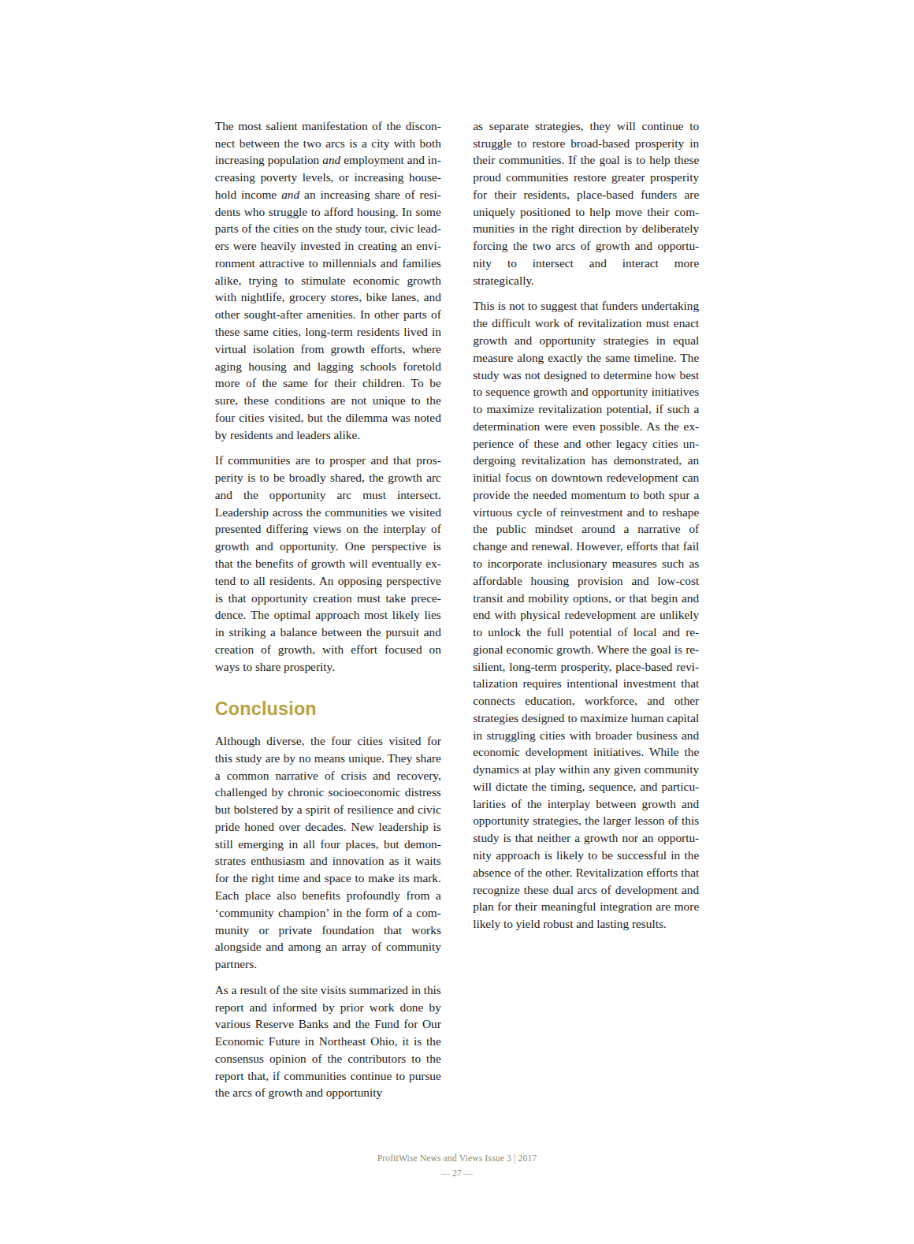The most salient manifestation of the disconnect between the two arcs is a city with both increasing population and employment and increasing poverty levels, or increasing household income and an increasing share of residents who struggle to afford housing. In some parts of the cities on the study tour, civic leaders were heavily invested in creating an environment attractive to millennials and families alike, trying to stimulate economic growth with nightlife, grocery stores, bike lanes, and other sought-after amenities. In other parts of these same cities, long-term residents lived in virtual isolation from growth efforts, where aging housing and lagging schools foretold more of the same for their children. To be sure, these conditions are not unique to the four cities visited, but the dilemma was noted by residents and leaders alike.
If communities are to prosper and that prosperity is to be broadly shared, the growth arc and the opportunity arc must intersect. Leadership across the communities we visited presented differing views on the interplay of growth and opportunity. One perspective is that the benefits of growth will eventually extend to all residents. An opposing perspective is that opportunity creation must take precedence. The optimal approach most likely lies in striking a balance between the pursuit and creation of growth, with effort focused on ways to share prosperity.
Conclusion
Although diverse, the four cities visited for this study are by no means unique. They share a common narrative of crisis and recovery, challenged by chronic socioeconomic distress but bolstered by a spirit of resilience and civic pride honed over decades. New leadership is still emerging in all four places, but demonstrates enthusiasm and innovation as it waits for the right time and space to make its mark. Each place also benefits profoundly from a ‘community champion’ in the form of a community or private foundation that works alongside and among an array of community partners.
As a result of the site visits summarized in this report and informed by prior work done by various Reserve Banks and the Fund for Our Economic Future in Northeast Ohio, it is the consensus opinion of the contributors to the report that, if communities continue to pursue the arcs of growth and opportunity
as separate strategies, they will continue to struggle to restore broad-based prosperity in their communities. If the goal is to help these proud communities restore greater prosperity for their residents, place-based funders are uniquely positioned to help move their communities in the right direction by deliberately forcing the two arcs of growth and opportunity to intersect and interact more strategically.
This is not to suggest that funders undertaking the difficult work of revitalization must enact growth and opportunity strategies in equal measure along exactly the same timeline. The study was not designed to determine how best to sequence growth and opportunity initiatives to maximize revitalization potential, if such a determination were even possible. As the experience of these and other legacy cities undergoing revitalization has demonstrated, an initial focus on downtown redevelopment can provide the needed momentum to both spur a virtuous cycle of reinvestment and to reshape the public mindset around a narrative of change and renewal. However, efforts that fail to incorporate inclusionary measures such as affordable housing provision and low-cost transit and mobility options, or that begin and end with physical redevelopment are unlikely to unlock the full potential of local and regional economic growth. Where the goal is resilient, long-term prosperity, place-based revitalization requires intentional investment that connects education, workforce, and other strategies designed to maximize human capital in struggling cities with broader business and economic development initiatives. While the dynamics at play within any given community will dictate the timing, sequence, and particularities of the interplay between growth and opportunity strategies, the larger lesson of this study is that neither a growth nor an opportunity approach is likely to be successful in the absence of the other. Revitalization efforts that recognize these dual arcs of development and plan for their meaningful integration are more likely to yield robust and lasting results.
ProfitWise News and Views Issue 3 | 2017
— 27 —